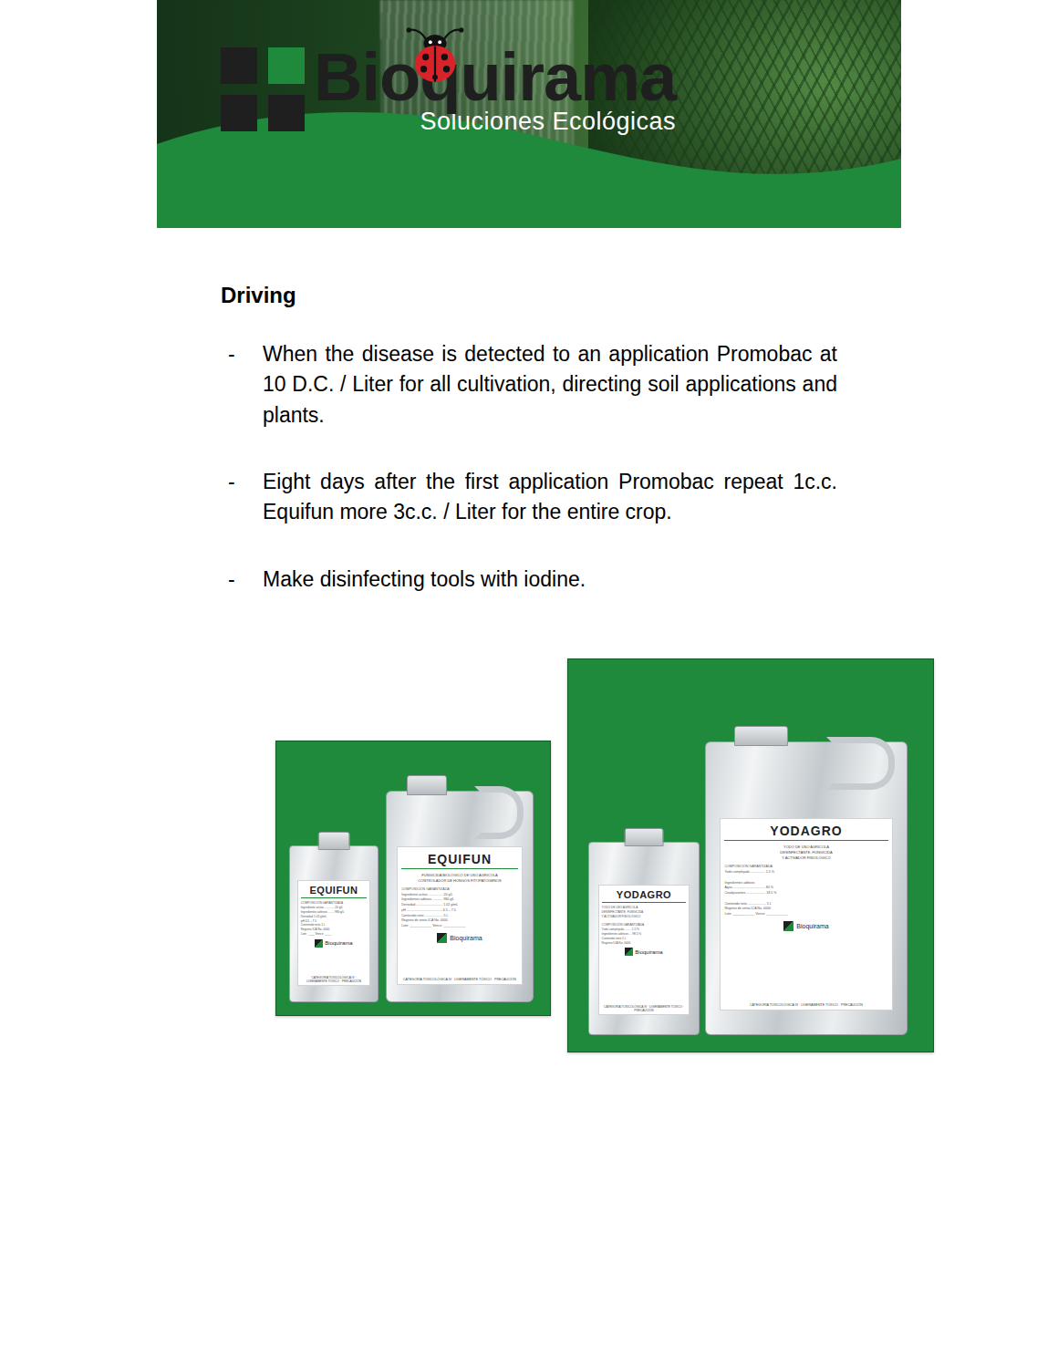Bioquirama
Soluciones Ecológicas
Driving
When the disease is detected to an application Promobac at 10 D.C. / Liter for all cultivation, directing soil applications and plants.
Eight days after the first application Promobac repeat 1c.c. Equifun more 3c.c. / Liter for the entire crop.
Make disinfecting tools with iodine.
EQUIFUN
COMPOSICIÓN GARANTIZADA
Ingrediente activo ............ 20 g/L
Ingredientes aditivos ....... 980 g/L
Densidad 1.02 g/mL
pH 6.5 – 7.5
Contenido neto 1 L
Registro ICA No. 0000
Lote: ____ Vence: ____
Bioquirama
CATEGORÍA TOXICOLÓGICA IV · LIGERAMENTE TÓXICO · PRECAUCIÓN
EQUIFUN
FUNGICIDA BIOLÓGICO DE USO AGRÍCOLA
CONTROLADOR DE HONGOS FITOPATÓGENOS
COMPOSICIÓN GARANTIZADA
Ingrediente activo ................ 20 g/L
Ingredientes aditivos ........... 980 g/L
Densidad ............................. 1.02 g/mL
pH ....................................... 6.5 – 7.5
Contenido neto .................... 5 L
Registro de venta ICA No. 0000
Lote: ____________ Vence: ____________
Bioquirama
CATEGORÍA TOXICOLÓGICA IV · LIGERAMENTE TÓXICO · PRECAUCIÓN
YODAGRO
YODO DE USO AGRÍCOLA
DESINFECTANTE, FUNGICIDA
Y ACTIVADOR FISIOLÓGICO
COMPOSICIÓN GARANTIZADA
Yodo complejado ........ 1.5 %
Ingredientes aditivos ... 98.5 %
Contenido neto 1 L
Registro ICA No. 0000
Bioquirama
CATEGORÍA TOXICOLÓGICA IV · LIGERAMENTE TÓXICO · PRECAUCIÓN
YODAGRO
YODO DE USO AGRÍCOLA
DESINFECTANTE, FUNGICIDA
Y ACTIVADOR FISIOLÓGICO
COMPOSICIÓN GARANTIZADA
Yodo complejado ................ 1.5 %
Ingredientes aditivos
Agua ................................... 80 %
Coadyuvantes ..................... 18.5 %
Contenido neto .................... 5 L
Registro de venta ICA No. 0000
Lote: ____________ Vence: ____________
Bioquirama
CATEGORÍA TOXICOLÓGICA IV · LIGERAMENTE TÓXICO · PRECAUCIÓN